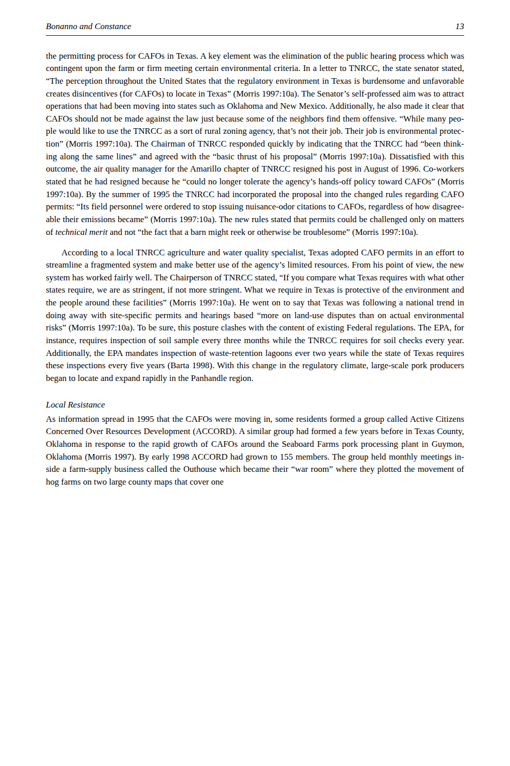Bonanno and Constance 13
the permitting process for CAFOs in Texas. A key element was the elimination of the public hearing process which was contingent upon the farm or firm meeting certain environmental criteria. In a letter to TNRCC, the state senator stated, “The perception throughout the United States that the regulatory environment in Texas is burdensome and unfavorable creates disincentives (for CAFOs) to locate in Texas” (Morris 1997:10a). The Senator’s self-professed aim was to attract operations that had been moving into states such as Oklahoma and New Mexico. Additionally, he also made it clear that CAFOs should not be made against the law just because some of the neighbors find them offensive. “While many people would like to use the TNRCC as a sort of rural zoning agency, that’s not their job. Their job is environmental protection” (Morris 1997:10a). The Chairman of TNRCC responded quickly by indicating that the TNRCC had “been thinking along the same lines” and agreed with the “basic thrust of his proposal” (Morris 1997:10a). Dissatisfied with this outcome, the air quality manager for the Amarillo chapter of TNRCC resigned his post in August of 1996. Co-workers stated that he had resigned because he “could no longer tolerate the agency’s hands-off policy toward CAFOs” (Morris 1997:10a). By the summer of 1995 the TNRCC had incorporated the proposal into the changed rules regarding CAFO permits: “Its field personnel were ordered to stop issuing nuisance-odor citations to CAFOs, regardless of how disagreeable their emissions became” (Morris 1997:10a). The new rules stated that permits could be challenged only on matters of technical merit and not “the fact that a barn might reek or otherwise be troublesome” (Morris 1997:10a).
According to a local TNRCC agriculture and water quality specialist, Texas adopted CAFO permits in an effort to streamline a fragmented system and make better use of the agency’s limited resources. From his point of view, the new system has worked fairly well. The Chairperson of TNRCC stated, “If you compare what Texas requires with what other states require, we are as stringent, if not more stringent. What we require in Texas is protective of the environment and the people around these facilities” (Morris 1997:10a). He went on to say that Texas was following a national trend in doing away with site-specific permits and hearings based “more on land-use disputes than on actual environmental risks” (Morris 1997:10a). To be sure, this posture clashes with the content of existing Federal regulations. The EPA, for instance, requires inspection of soil sample every three months while the TNRCC requires for soil checks every year. Additionally, the EPA mandates inspection of waste-retention lagoons ever two years while the state of Texas requires these inspections every five years (Barta 1998). With this change in the regulatory climate, large-scale pork producers began to locate and expand rapidly in the Panhandle region.
Local Resistance
As information spread in 1995 that the CAFOs were moving in, some residents formed a group called Active Citizens Concerned Over Resources Development (ACCORD). A similar group had formed a few years before in Texas County, Oklahoma in response to the rapid growth of CAFOs around the Seaboard Farms pork processing plant in Guymon, Oklahoma (Morris 1997). By early 1998 ACCORD had grown to 155 members. The group held monthly meetings inside a farm-supply business called the Outhouse which became their “war room” where they plotted the movement of hog farms on two large county maps that cover one